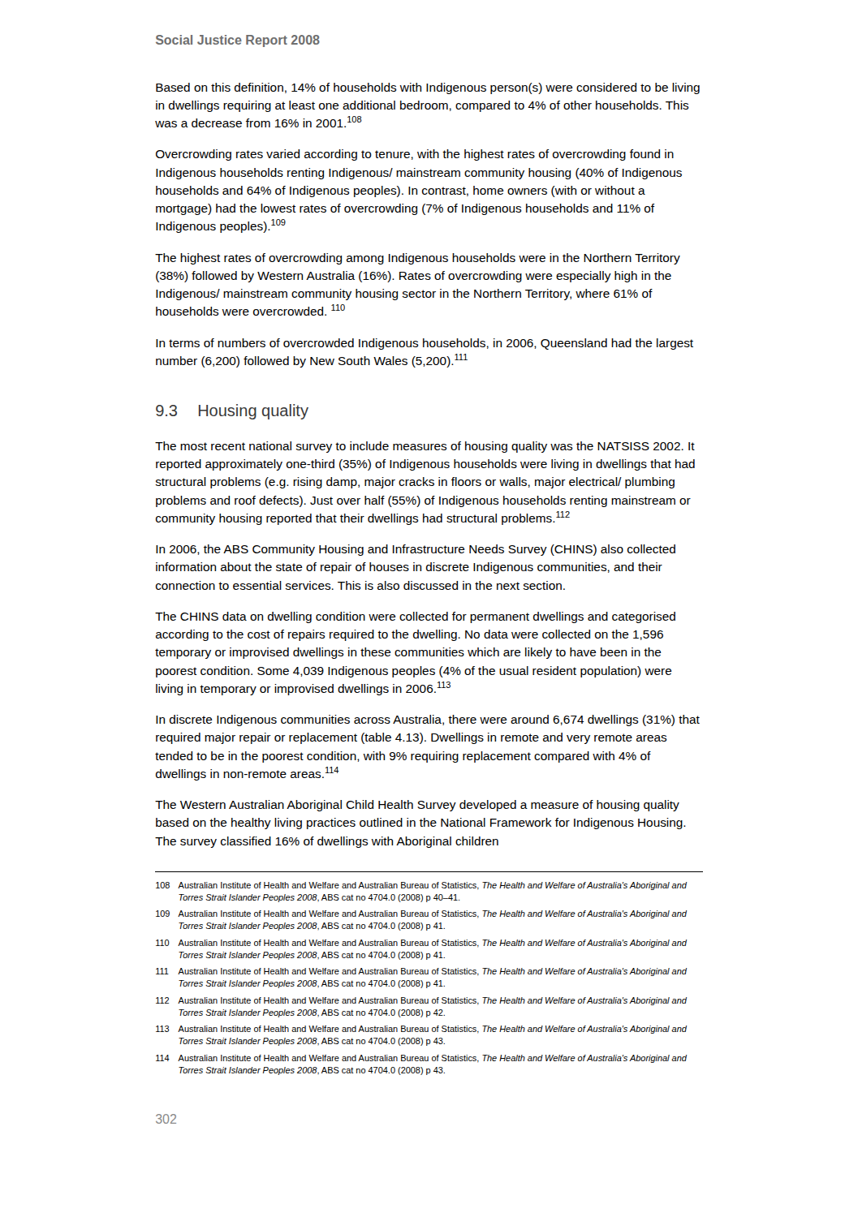Social Justice Report 2008
Based on this definition, 14% of households with Indigenous person(s) were considered to be living in dwellings requiring at least one additional bedroom, compared to 4% of other households. This was a decrease from 16% in 2001.108
Overcrowding rates varied according to tenure, with the highest rates of overcrowding found in Indigenous households renting Indigenous/ mainstream community housing (40% of Indigenous households and 64% of Indigenous peoples). In contrast, home owners (with or without a mortgage) had the lowest rates of overcrowding (7% of Indigenous households and 11% of Indigenous peoples).109
The highest rates of overcrowding among Indigenous households were in the Northern Territory (38%) followed by Western Australia (16%). Rates of overcrowding were especially high in the Indigenous/ mainstream community housing sector in the Northern Territory, where 61% of households were overcrowded. 110
In terms of numbers of overcrowded Indigenous households, in 2006, Queensland had the largest number (6,200) followed by New South Wales (5,200).111
9.3 Housing quality
The most recent national survey to include measures of housing quality was the NATSISS 2002. It reported approximately one-third (35%) of Indigenous households were living in dwellings that had structural problems (e.g. rising damp, major cracks in floors or walls, major electrical/ plumbing problems and roof defects). Just over half (55%) of Indigenous households renting mainstream or community housing reported that their dwellings had structural problems.112
In 2006, the ABS Community Housing and Infrastructure Needs Survey (CHINS) also collected information about the state of repair of houses in discrete Indigenous communities, and their connection to essential services. This is also discussed in the next section.
The CHINS data on dwelling condition were collected for permanent dwellings and categorised according to the cost of repairs required to the dwelling. No data were collected on the 1,596 temporary or improvised dwellings in these communities which are likely to have been in the poorest condition. Some 4,039 Indigenous peoples (4% of the usual resident population) were living in temporary or improvised dwellings in 2006.113
In discrete Indigenous communities across Australia, there were around 6,674 dwellings (31%) that required major repair or replacement (table 4.13). Dwellings in remote and very remote areas tended to be in the poorest condition, with 9% requiring replacement compared with 4% of dwellings in non-remote areas.114
The Western Australian Aboriginal Child Health Survey developed a measure of housing quality based on the healthy living practices outlined in the National Framework for Indigenous Housing. The survey classified 16% of dwellings with Aboriginal children
Australian Institute of Health and Welfare and Australian Bureau of Statistics, The Health and Welfare of Australia's Aboriginal and Torres Strait Islander Peoples 2008, ABS cat no 4704.0 (2008) p 40–41.
Australian Institute of Health and Welfare and Australian Bureau of Statistics, The Health and Welfare of Australia's Aboriginal and Torres Strait Islander Peoples 2008, ABS cat no 4704.0 (2008) p 41.
Australian Institute of Health and Welfare and Australian Bureau of Statistics, The Health and Welfare of Australia's Aboriginal and Torres Strait Islander Peoples 2008, ABS cat no 4704.0 (2008) p 41.
Australian Institute of Health and Welfare and Australian Bureau of Statistics, The Health and Welfare of Australia's Aboriginal and Torres Strait Islander Peoples 2008, ABS cat no 4704.0 (2008) p 41.
Australian Institute of Health and Welfare and Australian Bureau of Statistics, The Health and Welfare of Australia's Aboriginal and Torres Strait Islander Peoples 2008, ABS cat no 4704.0 (2008) p 42.
Australian Institute of Health and Welfare and Australian Bureau of Statistics, The Health and Welfare of Australia's Aboriginal and Torres Strait Islander Peoples 2008, ABS cat no 4704.0 (2008) p 43.
Australian Institute of Health and Welfare and Australian Bureau of Statistics, The Health and Welfare of Australia's Aboriginal and Torres Strait Islander Peoples 2008, ABS cat no 4704.0 (2008) p 43.
302